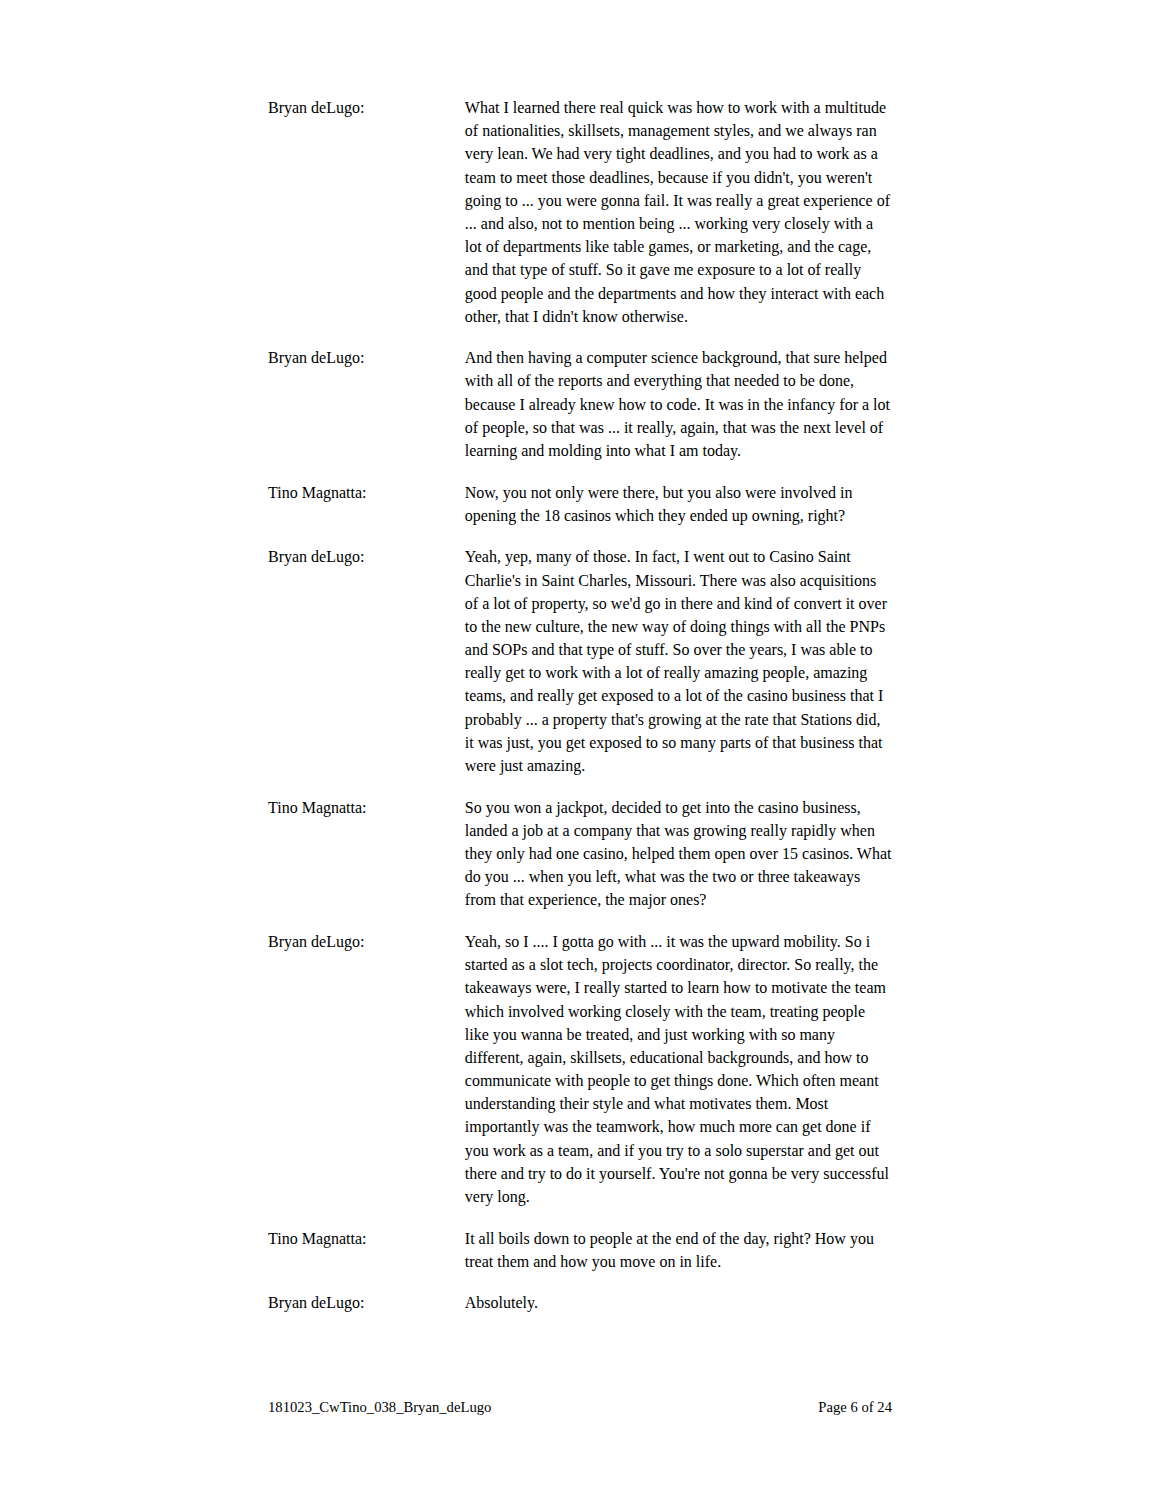Bryan deLugo:
What I learned there real quick was how to work with a multitude of nationalities, skillsets, management styles, and we always ran very lean. We had very tight deadlines, and you had to work as a team to meet those deadlines, because if you didn't, you weren't going to ... you were gonna fail. It was really a great experience of ... and also, not to mention being ... working very closely with a lot of departments like table games, or marketing, and the cage, and that type of stuff. So it gave me exposure to a lot of really good people and the departments and how they interact with each other, that I didn't know otherwise.
Bryan deLugo:
And then having a computer science background, that sure helped with all of the reports and everything that needed to be done, because I already knew how to code. It was in the infancy for a lot of people, so that was ... it really, again, that was the next level of learning and molding into what I am today.
Tino Magnatta:
Now, you not only were there, but you also were involved in opening the 18 casinos which they ended up owning, right?
Bryan deLugo:
Yeah, yep, many of those. In fact, I went out to Casino Saint Charlie's in Saint Charles, Missouri. There was also acquisitions of a lot of property, so we'd go in there and kind of convert it over to the new culture, the new way of doing things with all the PNPs and SOPs and that type of stuff. So over the years, I was able to really get to work with a lot of really amazing people, amazing teams, and really get exposed to a lot of the casino business that I probably ... a property that's growing at the rate that Stations did, it was just, you get exposed to so many parts of that business that were just amazing.
Tino Magnatta:
So you won a jackpot, decided to get into the casino business, landed a job at a company that was growing really rapidly when they only had one casino, helped them open over 15 casinos. What do you ... when you left, what was the two or three takeaways from that experience, the major ones?
Bryan deLugo:
Yeah, so I .... I gotta go with ... it was the upward mobility. So i started as a slot tech, projects coordinator, director. So really, the takeaways were, I really started to learn how to motivate the team which involved working closely with the team, treating people like you wanna be treated, and just working with so many different, again, skillsets, educational backgrounds, and how to communicate with people to get things done. Which often meant understanding their style and what motivates them. Most importantly was the teamwork, how much more can get done if you work as a team, and if you try to a solo superstar and get out there and try to do it yourself. You're not gonna be very successful very long.
Tino Magnatta:
It all boils down to people at the end of the day, right? How you treat them and how you move on in life.
Bryan deLugo:
Absolutely.
181023_CwTino_038_Bryan_deLugo
Page 6 of 24